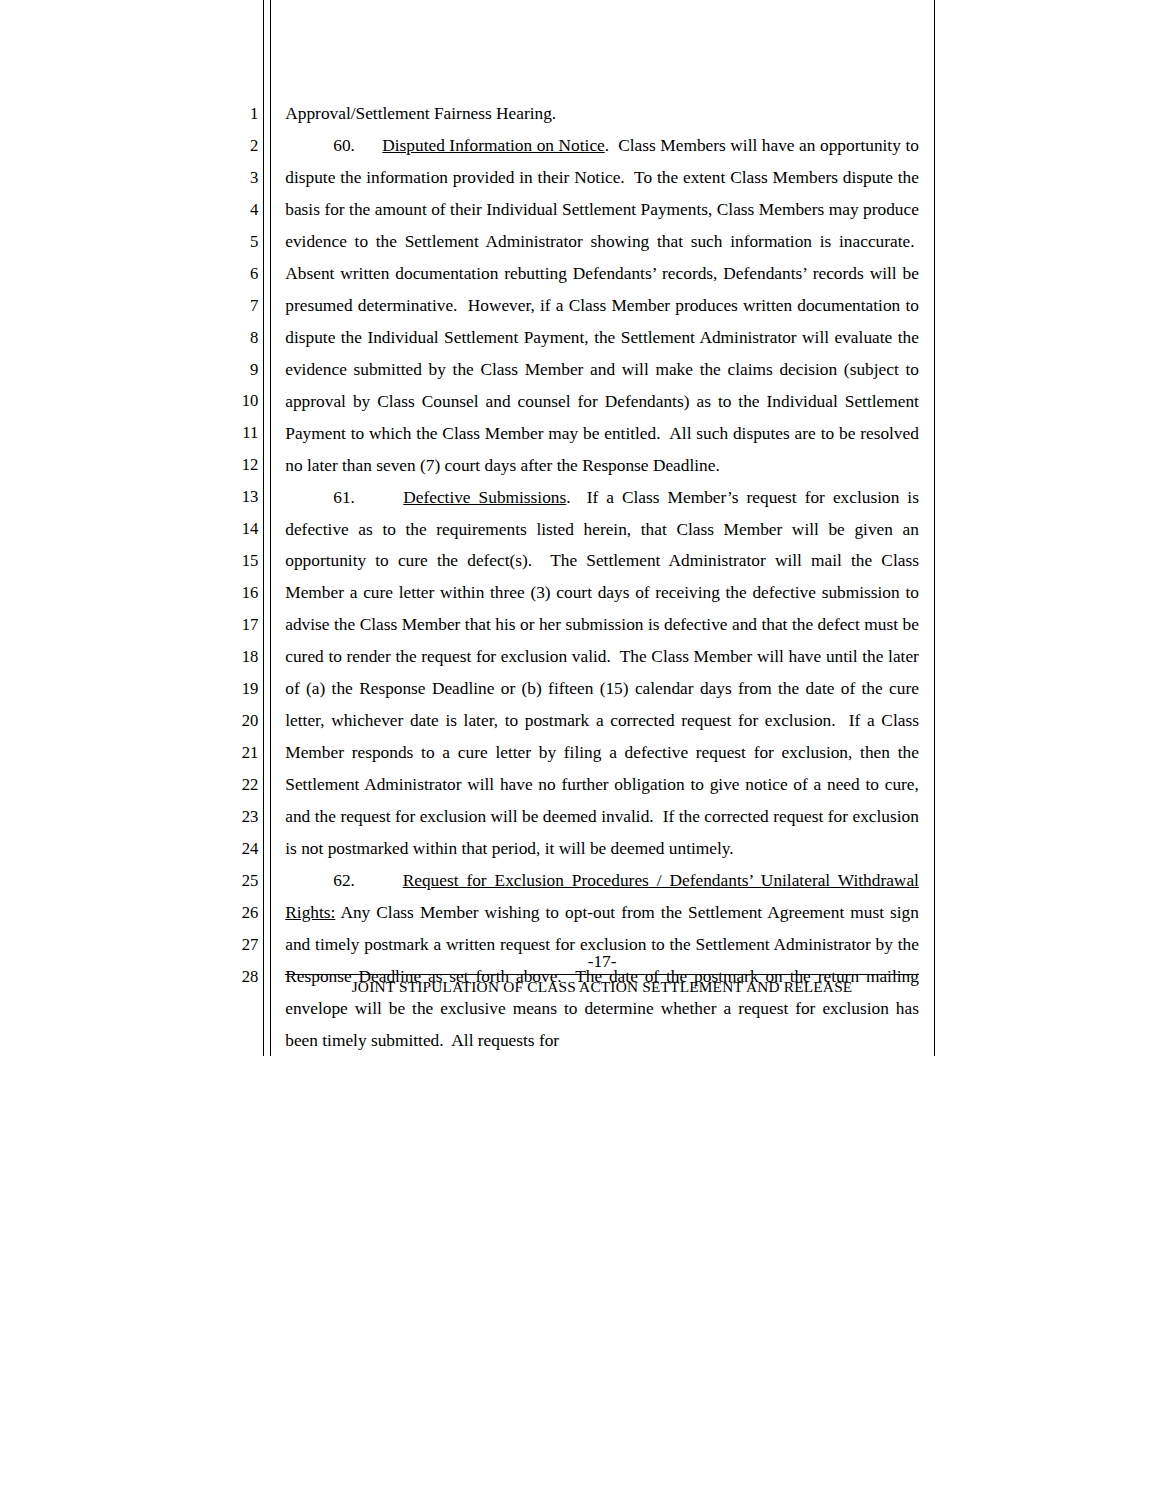1
2
3
4
5
6
7
8
9
10
11
12
13
14
15
16
17
18
19
20
21
22
23
24
25
26
27
28
Approval/Settlement Fairness Hearing.
60. Disputed Information on Notice. Class Members will have an opportunity to dispute the information provided in their Notice. To the extent Class Members dispute the basis for the amount of their Individual Settlement Payments, Class Members may produce evidence to the Settlement Administrator showing that such information is inaccurate. Absent written documentation rebutting Defendants’ records, Defendants’ records will be presumed determinative. However, if a Class Member produces written documentation to dispute the Individual Settlement Payment, the Settlement Administrator will evaluate the evidence submitted by the Class Member and will make the claims decision (subject to approval by Class Counsel and counsel for Defendants) as to the Individual Settlement Payment to which the Class Member may be entitled. All such disputes are to be resolved no later than seven (7) court days after the Response Deadline.
61. Defective Submissions. If a Class Member’s request for exclusion is defective as to the requirements listed herein, that Class Member will be given an opportunity to cure the defect(s). The Settlement Administrator will mail the Class Member a cure letter within three (3) court days of receiving the defective submission to advise the Class Member that his or her submission is defective and that the defect must be cured to render the request for exclusion valid. The Class Member will have until the later of (a) the Response Deadline or (b) fifteen (15) calendar days from the date of the cure letter, whichever date is later, to postmark a corrected request for exclusion. If a Class Member responds to a cure letter by filing a defective request for exclusion, then the Settlement Administrator will have no further obligation to give notice of a need to cure, and the request for exclusion will be deemed invalid. If the corrected request for exclusion is not postmarked within that period, it will be deemed untimely.
62. Request for Exclusion Procedures / Defendants’ Unilateral Withdrawal Rights: Any Class Member wishing to opt-out from the Settlement Agreement must sign and timely postmark a written request for exclusion to the Settlement Administrator by the Response Deadline as set forth above. The date of the postmark on the return mailing envelope will be the exclusive means to determine whether a request for exclusion has been timely submitted. All requests for
-17-
JOINT STIPULATION OF CLASS ACTION SETTLEMENT AND RELEASE